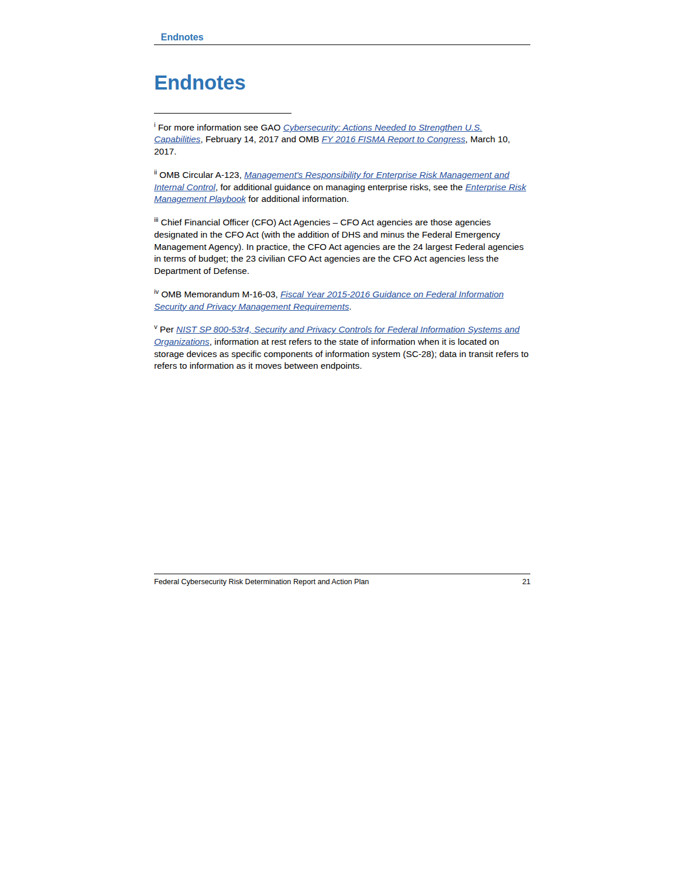Endnotes
Endnotes
i For more information see GAO Cybersecurity: Actions Needed to Strengthen U.S. Capabilities, February 14, 2017 and OMB FY 2016 FISMA Report to Congress, March 10, 2017.
ii OMB Circular A-123, Management's Responsibility for Enterprise Risk Management and Internal Control, for additional guidance on managing enterprise risks, see the Enterprise Risk Management Playbook for additional information.
iii Chief Financial Officer (CFO) Act Agencies – CFO Act agencies are those agencies designated in the CFO Act (with the addition of DHS and minus the Federal Emergency Management Agency). In practice, the CFO Act agencies are the 24 largest Federal agencies in terms of budget; the 23 civilian CFO Act agencies are the CFO Act agencies less the Department of Defense.
iv OMB Memorandum M-16-03, Fiscal Year 2015-2016 Guidance on Federal Information Security and Privacy Management Requirements.
v Per NIST SP 800-53r4, Security and Privacy Controls for Federal Information Systems and Organizations, information at rest refers to the state of information when it is located on storage devices as specific components of information system (SC-28); data in transit refers to refers to information as it moves between endpoints.
Federal Cybersecurity Risk Determination Report and Action Plan 21